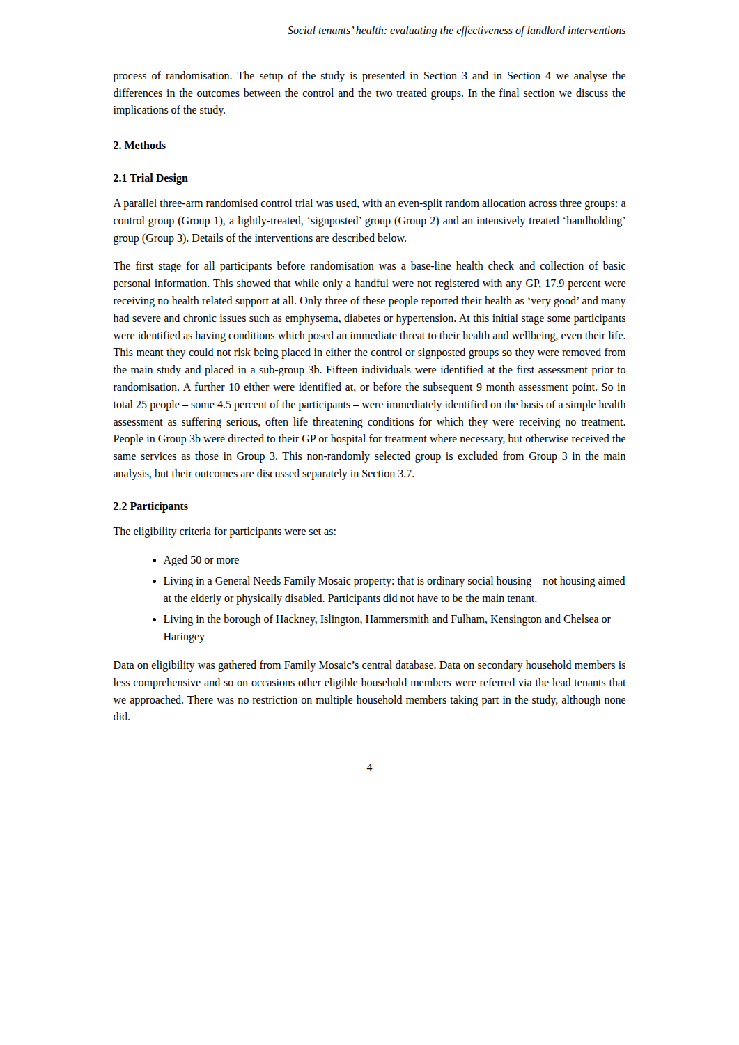Social tenants’ health: evaluating the effectiveness of landlord interventions
process of randomisation. The setup of the study is presented in Section 3 and in Section 4 we analyse the differences in the outcomes between the control and the two treated groups. In the final section we discuss the implications of the study.
2. Methods
2.1 Trial Design
A parallel three-arm randomised control trial was used, with an even-split random allocation across three groups: a control group (Group 1), a lightly-treated, ‘signposted’ group (Group 2) and an intensively treated ‘handholding’ group (Group 3). Details of the interventions are described below.
The first stage for all participants before randomisation was a base-line health check and collection of basic personal information. This showed that while only a handful were not registered with any GP, 17.9 percent were receiving no health related support at all. Only three of these people reported their health as ‘very good’ and many had severe and chronic issues such as emphysema, diabetes or hypertension. At this initial stage some participants were identified as having conditions which posed an immediate threat to their health and wellbeing, even their life. This meant they could not risk being placed in either the control or signposted groups so they were removed from the main study and placed in a sub-group 3b. Fifteen individuals were identified at the first assessment prior to randomisation. A further 10 either were identified at, or before the subsequent 9 month assessment point. So in total 25 people – some 4.5 percent of the participants – were immediately identified on the basis of a simple health assessment as suffering serious, often life threatening conditions for which they were receiving no treatment. People in Group 3b were directed to their GP or hospital for treatment where necessary, but otherwise received the same services as those in Group 3. This non-randomly selected group is excluded from Group 3 in the main analysis, but their outcomes are discussed separately in Section 3.7.
2.2 Participants
The eligibility criteria for participants were set as:
Aged 50 or more
Living in a General Needs Family Mosaic property: that is ordinary social housing – not housing aimed at the elderly or physically disabled. Participants did not have to be the main tenant.
Living in the borough of Hackney, Islington, Hammersmith and Fulham, Kensington and Chelsea or Haringey
Data on eligibility was gathered from Family Mosaic’s central database. Data on secondary household members is less comprehensive and so on occasions other eligible household members were referred via the lead tenants that we approached. There was no restriction on multiple household members taking part in the study, although none did.
4